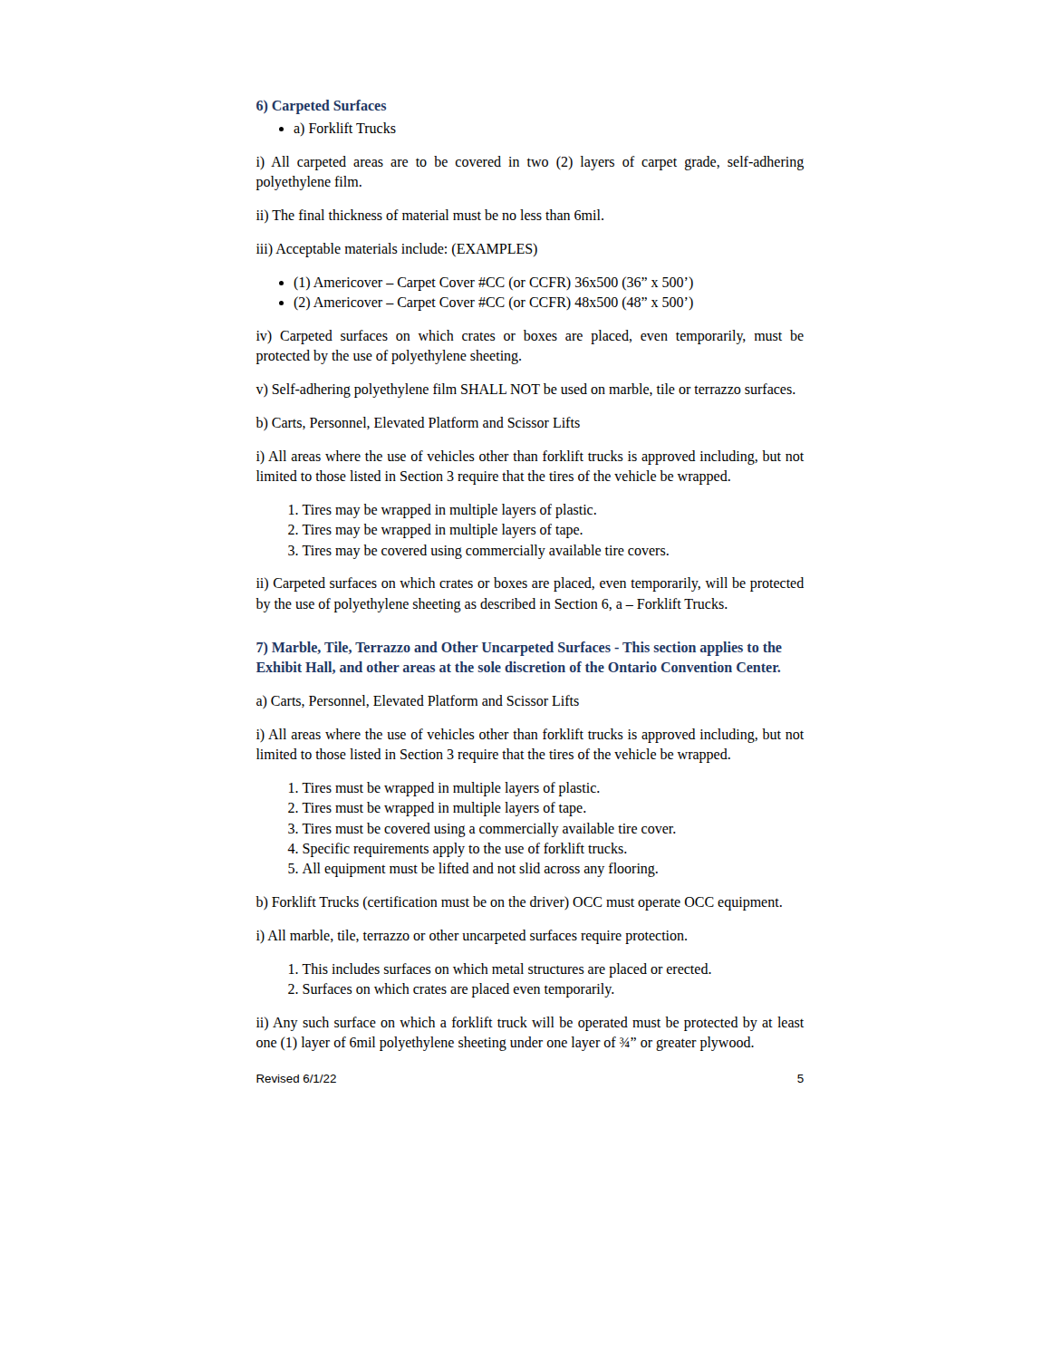6) Carpeted Surfaces
a) Forklift Trucks
i) All carpeted areas are to be covered in two (2) layers of carpet grade, self-adhering polyethylene film.
ii) The final thickness of material must be no less than 6mil.
iii) Acceptable materials include: (EXAMPLES)
(1) Americover – Carpet Cover #CC (or CCFR) 36x500 (36” x 500’)
(2) Americover – Carpet Cover #CC (or CCFR) 48x500 (48” x 500’)
iv) Carpeted surfaces on which crates or boxes are placed, even temporarily, must be protected by the use of polyethylene sheeting.
v) Self-adhering polyethylene film SHALL NOT be used on marble, tile or terrazzo surfaces.
b) Carts, Personnel, Elevated Platform and Scissor Lifts
i) All areas where the use of vehicles other than forklift trucks is approved including, but not limited to those listed in Section 3 require that the tires of the vehicle be wrapped.
Tires may be wrapped in multiple layers of plastic.
Tires may be wrapped in multiple layers of tape.
Tires may be covered using commercially available tire covers.
ii) Carpeted surfaces on which crates or boxes are placed, even temporarily, will be protected by the use of polyethylene sheeting as described in Section 6, a – Forklift Trucks.
7) Marble, Tile, Terrazzo and Other Uncarpeted Surfaces - This section applies to the Exhibit Hall, and other areas at the sole discretion of the Ontario Convention Center.
a) Carts, Personnel, Elevated Platform and Scissor Lifts
i) All areas where the use of vehicles other than forklift trucks is approved including, but not limited to those listed in Section 3 require that the tires of the vehicle be wrapped.
Tires must be wrapped in multiple layers of plastic.
Tires must be wrapped in multiple layers of tape.
Tires must be covered using a commercially available tire cover.
Specific requirements apply to the use of forklift trucks.
All equipment must be lifted and not slid across any flooring.
b) Forklift Trucks (certification must be on the driver) OCC must operate OCC equipment.
i) All marble, tile, terrazzo or other uncarpeted surfaces require protection.
This includes surfaces on which metal structures are placed or erected.
Surfaces on which crates are placed even temporarily.
ii) Any such surface on which a forklift truck will be operated must be protected by at least one (1) layer of 6mil polyethylene sheeting under one layer of ¾” or greater plywood.
Revised 6/1/22 5